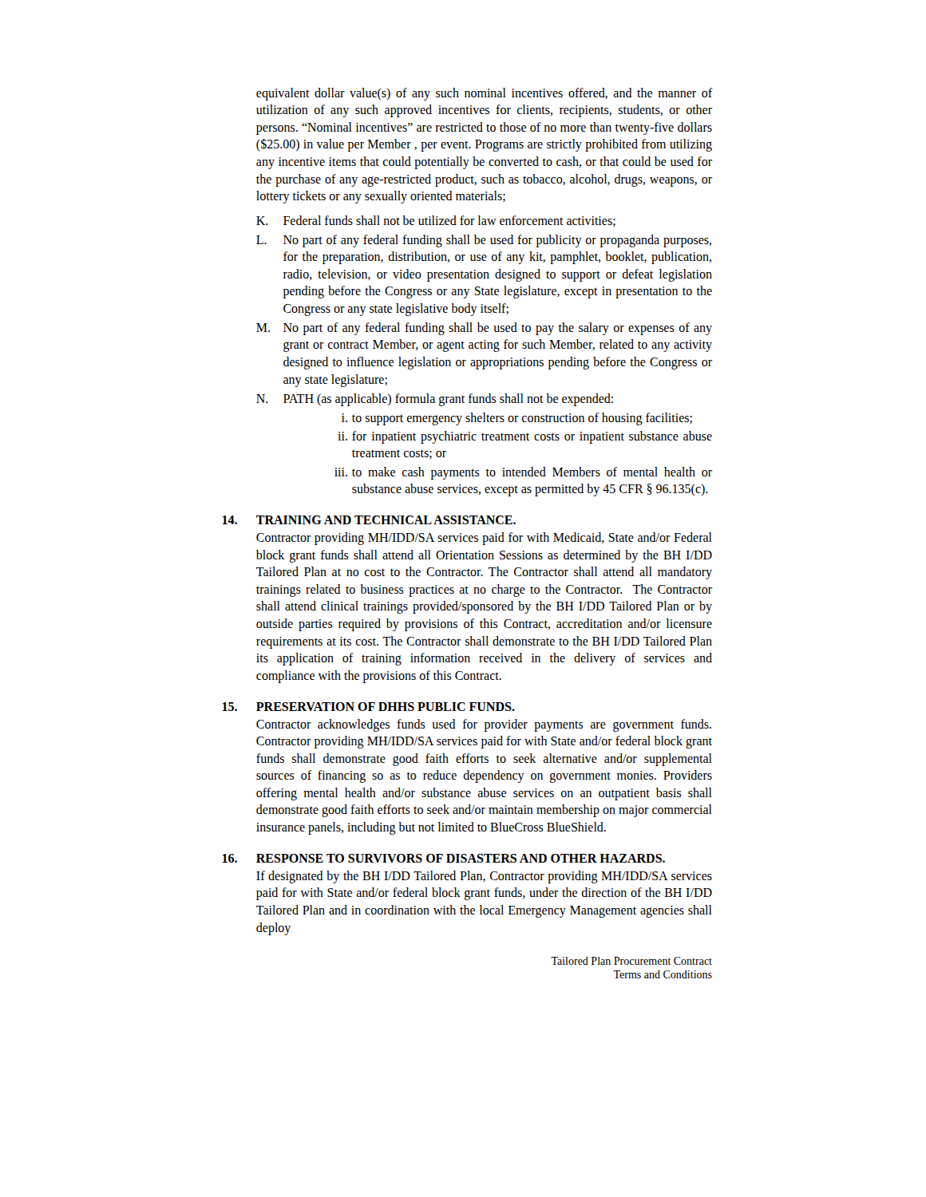equivalent dollar value(s) of any such nominal incentives offered, and the manner of utilization of any such approved incentives for clients, recipients, students, or other persons. “Nominal incentives” are restricted to those of no more than twenty-five dollars ($25.00) in value per Member , per event. Programs are strictly prohibited from utilizing any incentive items that could potentially be converted to cash, or that could be used for the purchase of any age-restricted product, such as tobacco, alcohol, drugs, weapons, or lottery tickets or any sexually oriented materials;
K. Federal funds shall not be utilized for law enforcement activities;
L. No part of any federal funding shall be used for publicity or propaganda purposes, for the preparation, distribution, or use of any kit, pamphlet, booklet, publication, radio, television, or video presentation designed to support or defeat legislation pending before the Congress or any State legislature, except in presentation to the Congress or any state legislative body itself;
M. No part of any federal funding shall be used to pay the salary or expenses of any grant or contract Member, or agent acting for such Member, related to any activity designed to influence legislation or appropriations pending before the Congress or any state legislature;
N. PATH (as applicable) formula grant funds shall not be expended:
i. to support emergency shelters or construction of housing facilities;
ii. for inpatient psychiatric treatment costs or inpatient substance abuse treatment costs; or
iii. to make cash payments to intended Members of mental health or substance abuse services, except as permitted by 45 CFR § 96.135(c).
14. Training and Technical Assistance.
Contractor providing MH/IDD/SA services paid for with Medicaid, State and/or Federal block grant funds shall attend all Orientation Sessions as determined by the BH I/DD Tailored Plan at no cost to the Contractor. The Contractor shall attend all mandatory trainings related to business practices at no charge to the Contractor. The Contractor shall attend clinical trainings provided/sponsored by the BH I/DD Tailored Plan or by outside parties required by provisions of this Contract, accreditation and/or licensure requirements at its cost. The Contractor shall demonstrate to the BH I/DD Tailored Plan its application of training information received in the delivery of services and compliance with the provisions of this Contract.
15. Preservation of DHHS Public Funds.
Contractor acknowledges funds used for provider payments are government funds. Contractor providing MH/IDD/SA services paid for with State and/or federal block grant funds shall demonstrate good faith efforts to seek alternative and/or supplemental sources of financing so as to reduce dependency on government monies. Providers offering mental health and/or substance abuse services on an outpatient basis shall demonstrate good faith efforts to seek and/or maintain membership on major commercial insurance panels, including but not limited to BlueCross BlueShield.
16. Response to Survivors of Disasters and Other Hazards.
If designated by the BH I/DD Tailored Plan, Contractor providing MH/IDD/SA services paid for with State and/or federal block grant funds, under the direction of the BH I/DD Tailored Plan and in coordination with the local Emergency Management agencies shall deploy
Tailored Plan Procurement Contract
Terms and Conditions